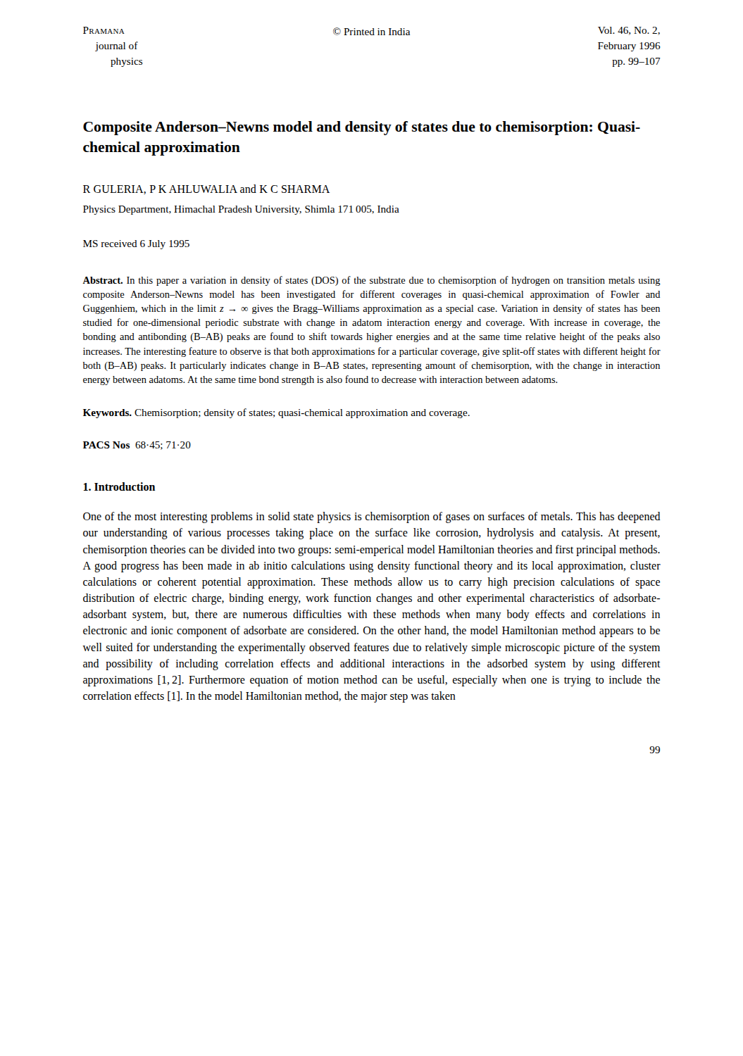Pramana
journal of
physics
© Printed in India
Vol. 46, No. 2,
February 1996
pp. 99–107
Composite Anderson–Newns model and density of states due to chemisorption: Quasi-chemical approximation
R GULERIA, P K AHLUWALIA and K C SHARMA
Physics Department, Himachal Pradesh University, Shimla 171 005, India
MS received 6 July 1995
Abstract. In this paper a variation in density of states (DOS) of the substrate due to chemisorption of hydrogen on transition metals using composite Anderson–Newns model has been investigated for different coverages in quasi-chemical approximation of Fowler and Guggenhiem, which in the limit z → ∞ gives the Bragg–Williams approximation as a special case. Variation in density of states has been studied for one-dimensional periodic substrate with change in adatom interaction energy and coverage. With increase in coverage, the bonding and antibonding (B–AB) peaks are found to shift towards higher energies and at the same time relative height of the peaks also increases. The interesting feature to observe is that both approximations for a particular coverage, give split-off states with different height for both (B–AB) peaks. It particularly indicates change in B–AB states, representing amount of chemisorption, with the change in interaction energy between adatoms. At the same time bond strength is also found to decrease with interaction between adatoms.
Keywords. Chemisorption; density of states; quasi-chemical approximation and coverage.
PACS Nos 68·45; 71·20
1. Introduction
One of the most interesting problems in solid state physics is chemisorption of gases on surfaces of metals. This has deepened our understanding of various processes taking place on the surface like corrosion, hydrolysis and catalysis. At present, chemisorption theories can be divided into two groups: semi-emperical model Hamiltonian theories and first principal methods. A good progress has been made in ab initio calculations using density functional theory and its local approximation, cluster calculations or coherent potential approximation. These methods allow us to carry high precision calculations of space distribution of electric charge, binding energy, work function changes and other experimental characteristics of adsorbate-adsorbant system, but, there are numerous difficulties with these methods when many body effects and correlations in electronic and ionic component of adsorbate are considered. On the other hand, the model Hamiltonian method appears to be well suited for understanding the experimentally observed features due to relatively simple microscopic picture of the system and possibility of including correlation effects and additional interactions in the adsorbed system by using different approximations [1, 2]. Furthermore equation of motion method can be useful, especially when one is trying to include the correlation effects [1]. In the model Hamiltonian method, the major step was taken
99